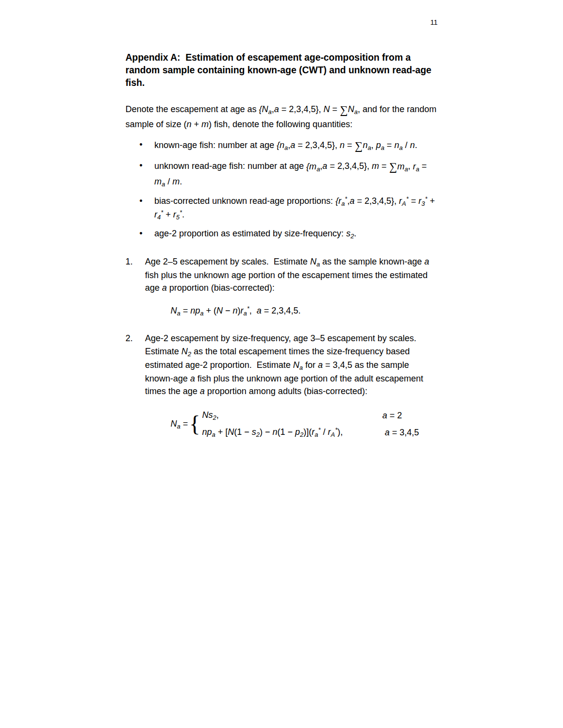11
Appendix A: Estimation of escapement age-composition from a random sample containing known-age (CWT) and unknown read-age fish.
Denote the escapement at age as {Na,a = 2,3,4,5}, N = ∑Na, and for the random sample of size (n + m) fish, denote the following quantities:
known-age fish: number at age {na,a = 2,3,4,5}, n = ∑na, pa = na / n.
unknown read-age fish: number at age {ma,a = 2,3,4,5}, m = ∑ma, ra = ma / m.
bias-corrected unknown read-age proportions: {ra*,a = 2,3,4,5}, rA* = r3* + r4* + r5*.
age-2 proportion as estimated by size-frequency: s2.
Age 2–5 escapement by scales. Estimate Na as the sample known-age a fish plus the unknown age portion of the escapement times the estimated age a proportion (bias-corrected):
Na = npa + (N − n)ra*, a = 2,3,4,5.
Age-2 escapement by size-frequency, age 3–5 escapement by scales. Estimate N2 as the total escapement times the size-frequency based estimated age-2 proportion. Estimate Na for a = 3,4,5 as the sample known-age a fish plus the unknown age portion of the adult escapement times the age a proportion among adults (bias-corrected):
Na ={
| Ns 2 , | a = 2 |
| np a + [ N (1 − s 2 ) − n (1 − p 2 )]( r a * / r A * ), | a = 3,4,5 |